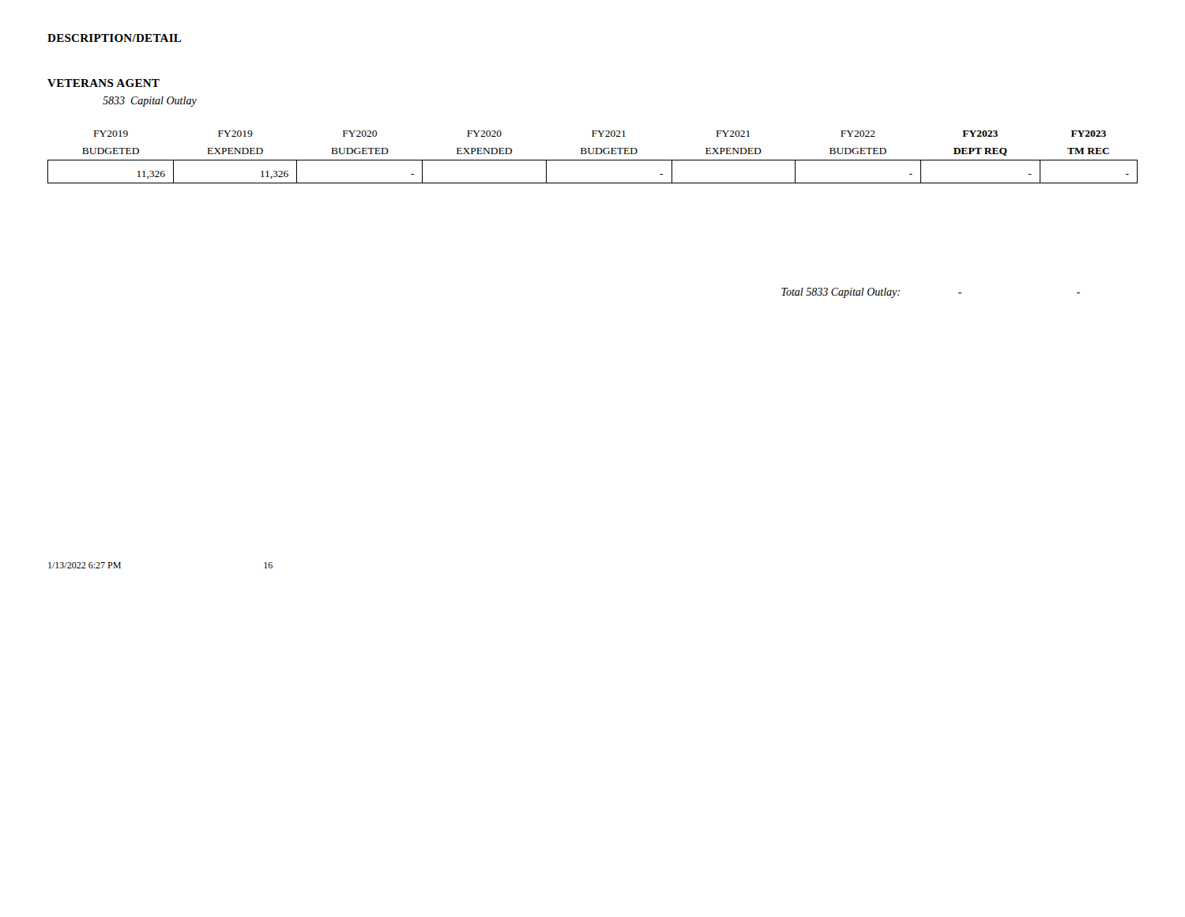DESCRIPTION/DETAIL
VETERANS AGENT
5833 Capital Outlay
| FY2019 | FY2019 | FY2020 | FY2020 | FY2021 | FY2021 | FY2022 | FY2023 | FY2023 |
| --- | --- | --- | --- | --- | --- | --- | --- | --- |
| BUDGETED | EXPENDED | BUDGETED | EXPENDED | BUDGETED | EXPENDED | BUDGETED | DEPT REQ | TM REC |
| 11,326 | 11,326 | - | | - | | - | - | - |
Total 5833 Capital Outlay: - -
1/13/2022 6:27 PM 16